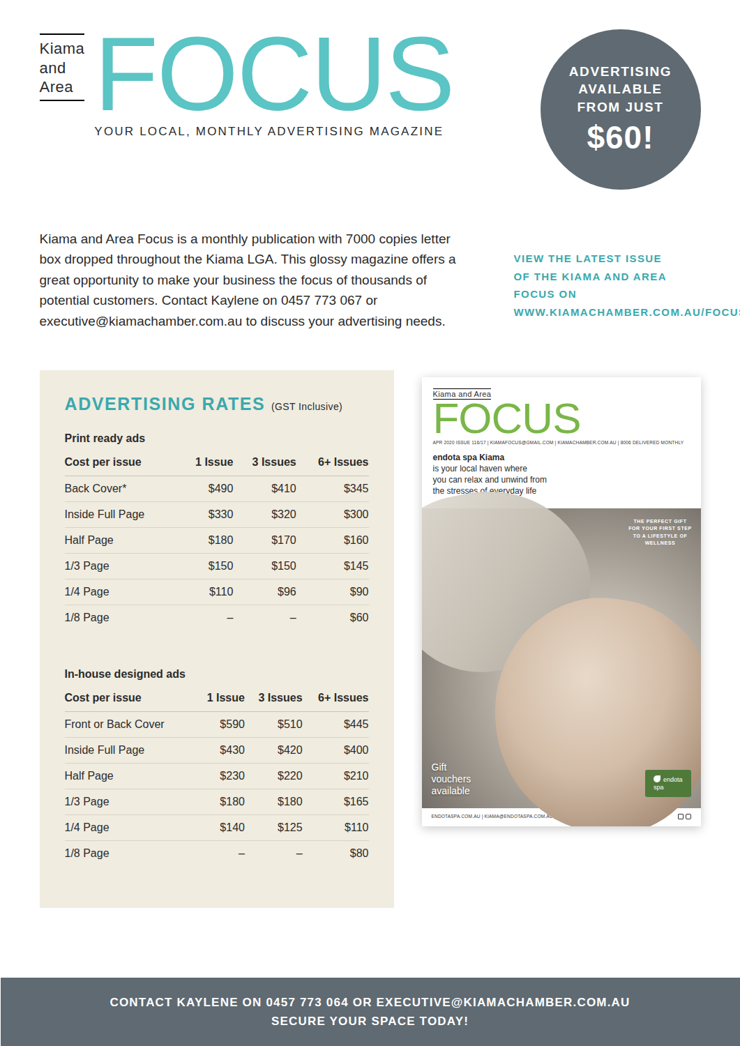Kiama
and
Area
FOCUS
Your local, monthly advertising magazine
Advertising
available
from just
$60!
Kiama and Area Focus is a monthly publication with 7000 copies letter box dropped throughout the Kiama LGA. This glossy magazine offers a great opportunity to make your business the focus of thousands of potential customers. Contact Kaylene on 0457 773 067 or executive@kiamachamber.com.au to discuss your advertising needs.
View the latest issue of the Kiama and Area Focus on www.kiamachamber.com.au/focus
Advertising Rates (GST Inclusive)
Print ready ads
| Cost per issue | 1 Issue | 3 Issues | 6+ Issues |
| --- | --- | --- | --- |
| Back Cover* | $490 | $410 | $345 |
| Inside Full Page | $330 | $320 | $300 |
| Half Page | $180 | $170 | $160 |
| 1/3 Page | $150 | $150 | $145 |
| 1/4 Page | $110 | $96 | $90 |
| 1/8 Page | – | – | $60 |
In-house designed ads
| Cost per issue | 1 Issue | 3 Issues | 6+ Issues |
| --- | --- | --- | --- |
| Front or Back Cover | $590 | $510 | $445 |
| Inside Full Page | $430 | $420 | $400 |
| Half Page | $230 | $220 | $210 |
| 1/3 Page | $180 | $180 | $165 |
| 1/4 Page | $140 | $125 | $110 |
| 1/8 Page | – | – | $80 |
Kiama and Area
FOCUS
APR 2020 ISSUE 116/17 | KIAMAFOCUS@GMAIL.COM | KIAMACHAMBER.COM.AU | 8006 DELIVERED MONTHLY
endota spa Kiama
is your local haven where
you can relax and unwind from
the stresses of everyday life
The perfect gift for your first step to a lifestyle of wellness
Gift
vouchers
available
endota
spa
ENDOTASPA.COM.AU | KIAMA@ENDOTASPA.COM.AU | (02) 4233 1531 | 1/124 TERRALONG ST KIAMA
Contact Kaylene on 0457 773 064 or executive@kiamachamber.com.au
Secure your space today!